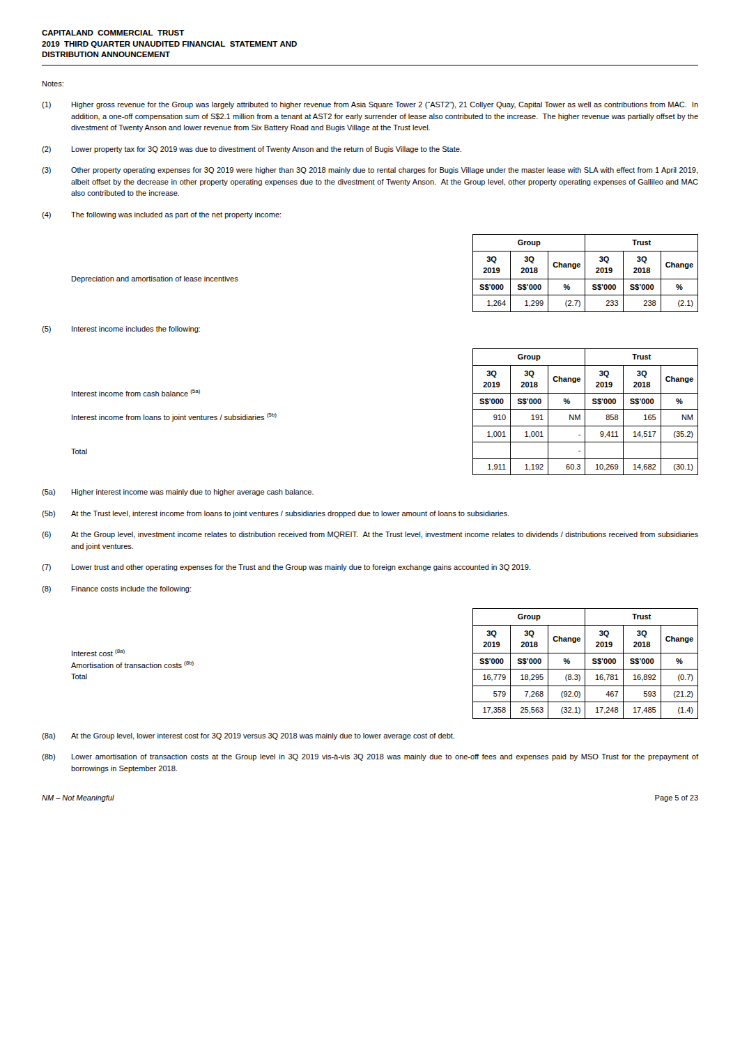CAPITALAND COMMERCIAL TRUST
2019 THIRD QUARTER UNAUDITED FINANCIAL STATEMENT AND
DISTRIBUTION ANNOUNCEMENT
Notes:
(1)
Higher gross revenue for the Group was largely attributed to higher revenue from Asia Square Tower 2 (“AST2”), 21 Collyer Quay, Capital Tower as well as contributions from MAC. In addition, a one-off compensation sum of S$2.1 million from a tenant at AST2 for early surrender of lease also contributed to the increase. The higher revenue was partially offset by the divestment of Twenty Anson and lower revenue from Six Battery Road and Bugis Village at the Trust level.
(2)
Lower property tax for 3Q 2019 was due to divestment of Twenty Anson and the return of Bugis Village to the State.
(3)
Other property operating expenses for 3Q 2019 were higher than 3Q 2018 mainly due to rental charges for Bugis Village under the master lease with SLA with effect from 1 April 2019, albeit offset by the decrease in other property operating expenses due to the divestment of Twenty Anson. At the Group level, other property operating expenses of Gallileo and MAC also contributed to the increase.
(4)
The following was included as part of the net property income:
Depreciation and amortisation of lease incentives
| | Group | Trust |
| --- | --- | --- |
| | 3Q 2019 | 3Q 2018 | Change | 3Q 2019 | 3Q 2018 | Change |
| | S$’000 | S$’000 | % | S$’000 | S$’000 | % |
| | 1,264 | 1,299 | (2.7) | 233 | 238 | (2.1) |
(5)
Interest income includes the following:
Interest income from cash balance (5a)
Interest income from loans to joint ventures / subsidiaries (5b)
Total
| | Group | Trust |
| --- | --- | --- |
| | 3Q 2019 | 3Q 2018 | Change | 3Q 2019 | 3Q 2018 | Change |
| | S$’000 | S$’000 | % | S$’000 | S$’000 | % |
| | 910 | 191 | NM | 858 | 165 | NM |
| | 1,001 | 1,001 | - | 9,411 | 14,517 | (35.2) |
| | | | - | | | |
| | 1,911 | 1,192 | 60.3 | 10,269 | 14,682 | (30.1) |
(5a)
Higher interest income was mainly due to higher average cash balance.
(5b)
At the Trust level, interest income from loans to joint ventures / subsidiaries dropped due to lower amount of loans to subsidiaries.
(6)
At the Group level, investment income relates to distribution received from MQREIT. At the Trust level, investment income relates to dividends / distributions received from subsidiaries and joint ventures.
(7)
Lower trust and other operating expenses for the Trust and the Group was mainly due to foreign exchange gains accounted in 3Q 2019.
(8)
Finance costs include the following:
Interest cost (8a)
Amortisation of transaction costs (8b)
Total
| | Group | Trust |
| --- | --- | --- |
| | 3Q 2019 | 3Q 2018 | Change | 3Q 2019 | 3Q 2018 | Change |
| | S$’000 | S$’000 | % | S$’000 | S$’000 | % |
| | 16,779 | 18,295 | (8.3) | 16,781 | 16,892 | (0.7) |
| | 579 | 7,268 | (92.0) | 467 | 593 | (21.2) |
| | 17,358 | 25,563 | (32.1) | 17,248 | 17,485 | (1.4) |
(8a)
At the Group level, lower interest cost for 3Q 2019 versus 3Q 2018 was mainly due to lower average cost of debt.
(8b)
Lower amortisation of transaction costs at the Group level in 3Q 2019 vis-à-vis 3Q 2018 was mainly due to one-off fees and expenses paid by MSO Trust for the prepayment of borrowings in September 2018.
NM – Not Meaningful
Page 5 of 23